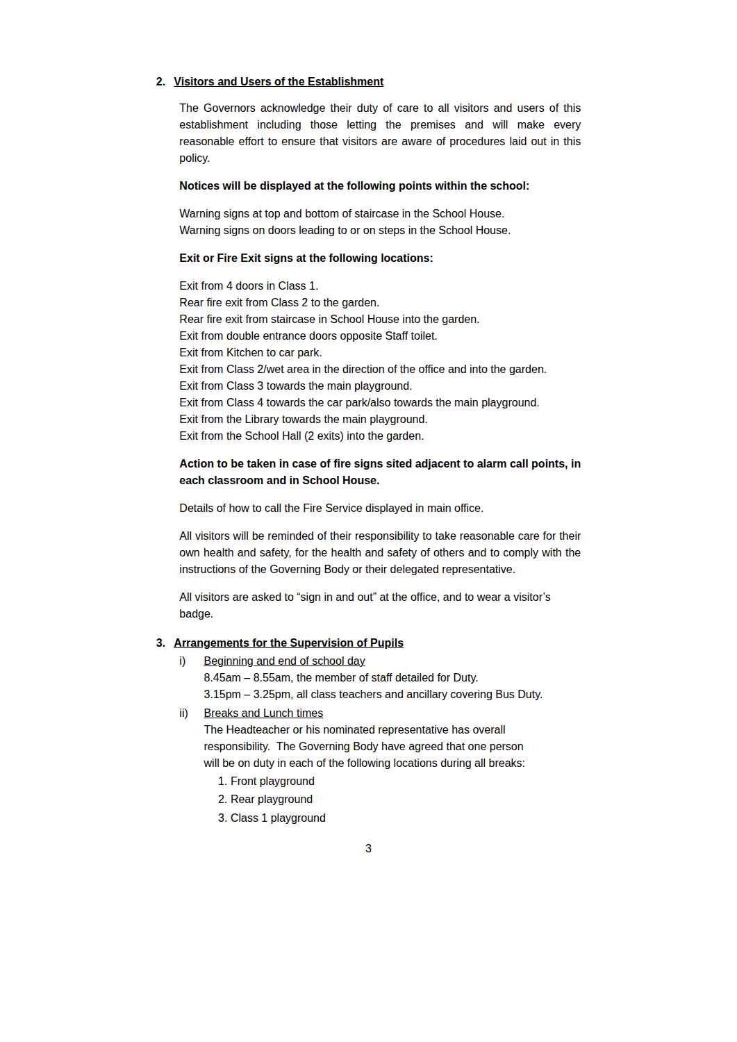2. Visitors and Users of the Establishment
The Governors acknowledge their duty of care to all visitors and users of this establishment including those letting the premises and will make every reasonable effort to ensure that visitors are aware of procedures laid out in this policy.
Notices will be displayed at the following points within the school:
Warning signs at top and bottom of staircase in the School House.
Warning signs on doors leading to or on steps in the School House.
Exit or Fire Exit signs at the following locations:
Exit from 4 doors in Class 1.
Rear fire exit from Class 2 to the garden.
Rear fire exit from staircase in School House into the garden.
Exit from double entrance doors opposite Staff toilet.
Exit from Kitchen to car park.
Exit from Class 2/wet area in the direction of the office and into the garden.
Exit from Class 3 towards the main playground.
Exit from Class 4 towards the car park/also towards the main playground.
Exit from the Library towards the main playground.
Exit from the School Hall (2 exits) into the garden.
Action to be taken in case of fire signs sited adjacent to alarm call points, in each classroom and in School House.
Details of how to call the Fire Service displayed in main office.
All visitors will be reminded of their responsibility to take reasonable care for their own health and safety, for the health and safety of others and to comply with the instructions of the Governing Body or their delegated representative.
All visitors are asked to “sign in and out” at the office, and to wear a visitor’s badge.
3. Arrangements for the Supervision of Pupils
i) Beginning and end of school day
8.45am – 8.55am, the member of staff detailed for Duty.
3.15pm – 3.25pm, all class teachers and ancillary covering Bus Duty.
ii) Breaks and Lunch times
The Headteacher or his nominated representative has overall
responsibility. The Governing Body have agreed that one person
will be on duty in each of the following locations during all breaks:
Front playground
Rear playground
Class 1 playground
3